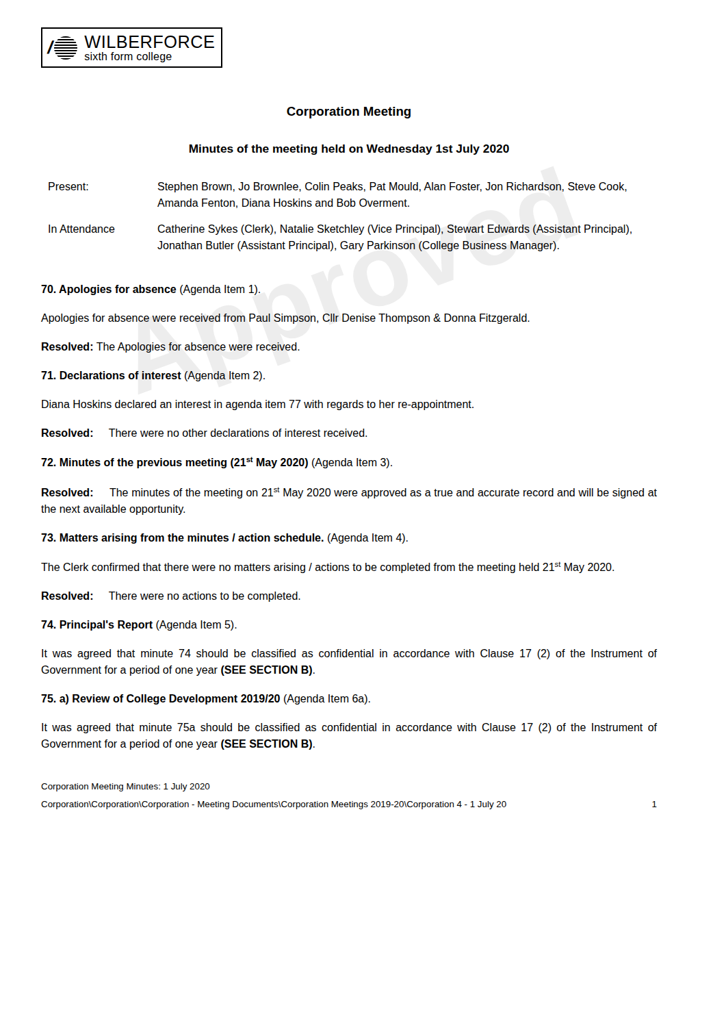Approved
/ WILBERFORCE
sixth form college
Corporation Meeting
Minutes of the meeting held on Wednesday 1st July 2020
| Present: | Stephen Brown, Jo Brownlee, Colin Peaks, Pat Mould, Alan Foster, Jon Richardson, Steve Cook, Amanda Fenton, Diana Hoskins and Bob Overment. |
| In Attendance | Catherine Sykes (Clerk), Natalie Sketchley (Vice Principal), Stewart Edwards (Assistant Principal), Jonathan Butler (Assistant Principal), Gary Parkinson (College Business Manager). |
70. Apologies for absence (Agenda Item 1).
Apologies for absence were received from Paul Simpson, Cllr Denise Thompson & Donna Fitzgerald.
Resolved: The Apologies for absence were received.
71. Declarations of interest (Agenda Item 2).
Diana Hoskins declared an interest in agenda item 77 with regards to her re-appointment.
Resolved: There were no other declarations of interest received.
72. Minutes of the previous meeting (21st May 2020) (Agenda Item 3).
Resolved: The minutes of the meeting on 21st May 2020 were approved as a true and accurate record and will be signed at the next available opportunity.
73. Matters arising from the minutes / action schedule. (Agenda Item 4).
The Clerk confirmed that there were no matters arising / actions to be completed from the meeting held 21st May 2020.
Resolved: There were no actions to be completed.
74. Principal's Report (Agenda Item 5).
It was agreed that minute 74 should be classified as confidential in accordance with Clause 17 (2) of the Instrument of Government for a period of one year (SEE SECTION B).
75. a) Review of College Development 2019/20 (Agenda Item 6a).
It was agreed that minute 75a should be classified as confidential in accordance with Clause 17 (2) of the Instrument of Government for a period of one year (SEE SECTION B).
Corporation Meeting Minutes: 1 July 2020
Corporation\Corporation\Corporation - Meeting Documents\Corporation Meetings 2019-20\Corporation 4 - 1 July 20 1